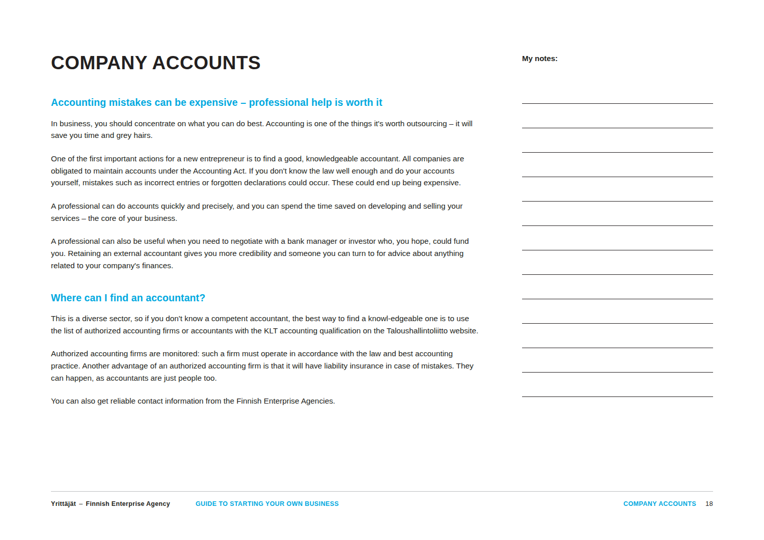COMPANY ACCOUNTS
Accounting mistakes can be expensive – professional help is worth it
In business, you should concentrate on what you can do best. Accounting is one of the things it's worth outsourcing – it will save you time and grey hairs.
One of the first important actions for a new entrepreneur is to find a good, knowledgeable accountant. All companies are obligated to maintain accounts under the Accounting Act. If you don't know the law well enough and do your accounts yourself, mistakes such as incorrect entries or forgotten declarations could occur. These could end up being expensive.
A professional can do accounts quickly and precisely, and you can spend the time saved on developing and selling your services – the core of your business.
A professional can also be useful when you need to negotiate with a bank manager or investor who, you hope, could fund you. Retaining an external accountant gives you more credibility and someone you can turn to for advice about anything related to your company's finances.
Where can I find an accountant?
This is a diverse sector, so if you don't know a competent accountant, the best way to find a knowl-edgeable one is to use the list of authorized accounting firms or accountants with the KLT accounting qualification on the Taloushallintoliitto website.
Authorized accounting firms are monitored: such a firm must operate in accordance with the law and best accounting practice. Another advantage of an authorized accounting firm is that it will have liability insurance in case of mistakes. They can happen, as accountants are just people too.
You can also get reliable contact information from the Finnish Enterprise Agencies.
My notes:
Yrittäjät–Finnish Enterprise Agency
GUIDE TO STARTING YOUR OWN BUSINESS
COMPANY ACCOUNTS 18